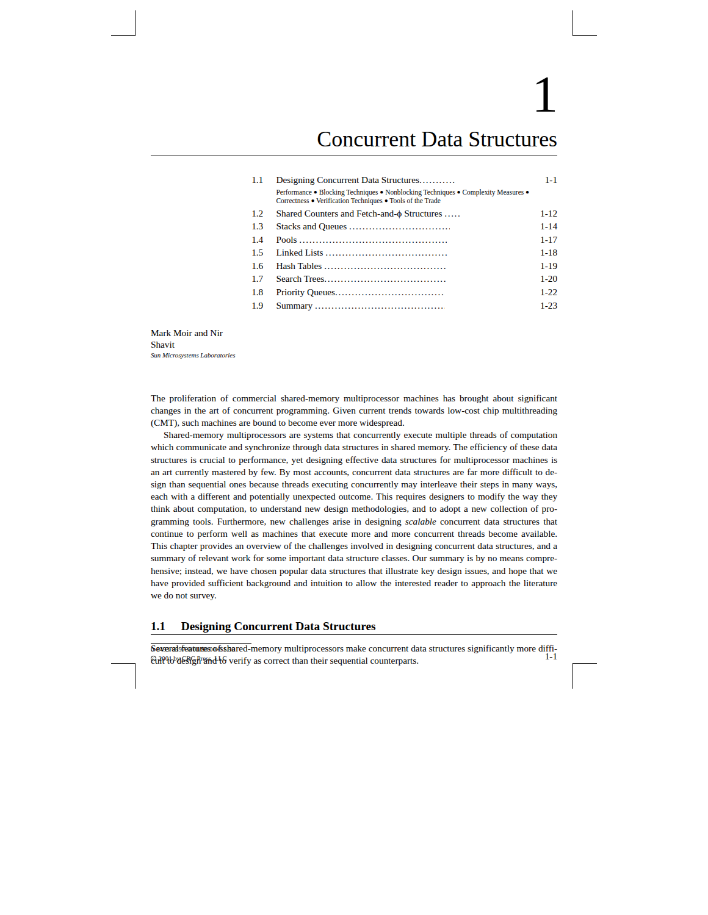1
Concurrent Data Structures
Mark Moir and Nir Shavit
Sun Microsystems Laboratories
| 1.1 | Designing Concurrent Data Structures ............. | 1-1 |
| | Performance ● Blocking Techniques ● Nonblocking Techniques ● Complexity Measures ● Correctness ● Verification Techniques ● Tools of the Trade |
| 1.2 | Shared Counters and Fetch-and-ϕ Structures ..... | 1-12 |
| 1.3 | Stacks and Queues ................................... | 1-14 |
| 1.4 | Pools ................................................... | 1-17 |
| 1.5 | Linked Lists .......................................... | 1-18 |
| 1.6 | Hash Tables .......................................... | 1-19 |
| 1.7 | Search Trees .......................................... | 1-20 |
| 1.8 | Priority Queues ....................................... | 1-22 |
| 1.9 | Summary ............................................. | 1-23 |
The proliferation of commercial shared-memory multiprocessor machines has brought about significant changes in the art of concurrent programming. Given current trends towards low-cost chip multithreading (CMT), such machines are bound to become ever more widespread.
Shared-memory multiprocessors are systems that concurrently execute multiple threads of computation which communicate and synchronize through data structures in shared memory. The efficiency of these data structures is crucial to performance, yet designing effective data structures for multiprocessor machines is an art currently mastered by few. By most accounts, concurrent data structures are far more difficult to design than sequential ones because threads executing concurrently may interleave their steps in many ways, each with a different and potentially unexpected outcome. This requires designers to modify the way they think about computation, to understand new design methodologies, and to adopt a new collection of programming tools. Furthermore, new challenges arise in designing scalable concurrent data structures that continue to perform well as machines that execute more and more concurrent threads become available. This chapter provides an overview of the challenges involved in designing concurrent data structures, and a summary of relevant work for some important data structure classes. Our summary is by no means comprehensive; instead, we have chosen popular data structures that illustrate key design issues, and hope that we have provided sufficient background and intuition to allow the interested reader to approach the literature we do not survey.
1.1 Designing Concurrent Data Structures
Several features of shared-memory multiprocessors make concurrent data structures significantly more difficult to design and to verify as correct than their sequential counterparts.
0-8493-8597-0/01/$0.00+$1.50
c 2001 by CRC Press, LLC
1-1